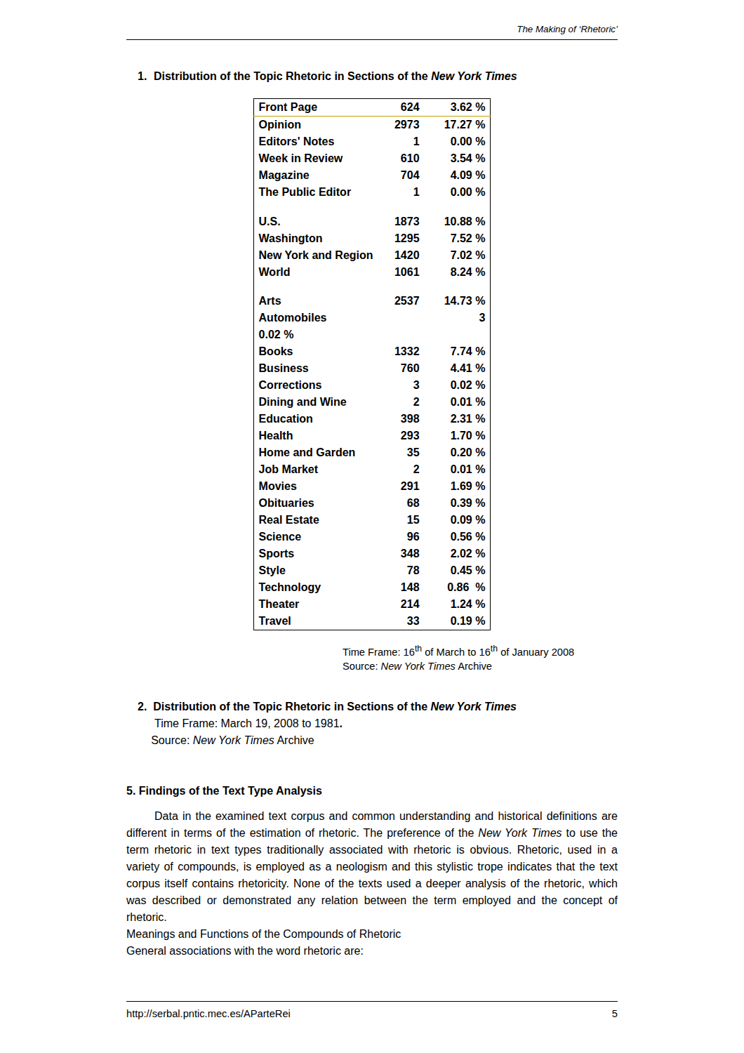The Making of ‘Rhetoric’
1. Distribution of the Topic Rhetoric in Sections of the New York Times
| Front Page | 624 | 3.62 % |
| Opinion | 2973 | 17.27 % |
| Editors' Notes | 1 | 0.00 % |
| Week in Review | 610 | 3.54 % |
| Magazine | 704 | 4.09 % |
| The Public Editor | 1 | 0.00 % |
| U.S. | 1873 | 10.88 % |
| Washington | 1295 | 7.52 % |
| New York and Region | 1420 | 7.02 % |
| World | 1061 | 8.24 % |
| Arts | 2537 | 14.73 % |
| Automobiles 0.02 % | | 3 |
| Books | 1332 | 7.74 % |
| Business | 760 | 4.41 % |
| Corrections | 3 | 0.02 % |
| Dining and Wine | 2 | 0.01 % |
| Education | 398 | 2.31 % |
| Health | 293 | 1.70 % |
| Home and Garden | 35 | 0.20 % |
| Job Market | 2 | 0.01 % |
| Movies | 291 | 1.69 % |
| Obituaries | 68 | 0.39 % |
| Real Estate | 15 | 0.09 % |
| Science | 96 | 0.56 % |
| Sports | 348 | 2.02 % |
| Style | 78 | 0.45 % |
| Technology | 148 | 0.86 % |
| Theater | 214 | 1.24 % |
| Travel | 33 | 0.19 % |
Time Frame: 16th of March to 16th of January 2008
Source: New York Times Archive
2. Distribution of the Topic Rhetoric in Sections of the New York Times
Time Frame: March 19, 2008 to 1981.
Source: New York Times Archive
5. Findings of the Text Type Analysis
Data in the examined text corpus and common understanding and historical definitions are different in terms of the estimation of rhetoric. The preference of the New York Times to use the term rhetoric in text types traditionally associated with rhetoric is obvious. Rhetoric, used in a variety of compounds, is employed as a neologism and this stylistic trope indicates that the text corpus itself contains rhetoricity. None of the texts used a deeper analysis of the rhetoric, which was described or demonstrated any relation between the term employed and the concept of rhetoric.
Meanings and Functions of the Compounds of Rhetoric
General associations with the word rhetoric are:
http://serbal.pntic.mec.es/AParteRei 5